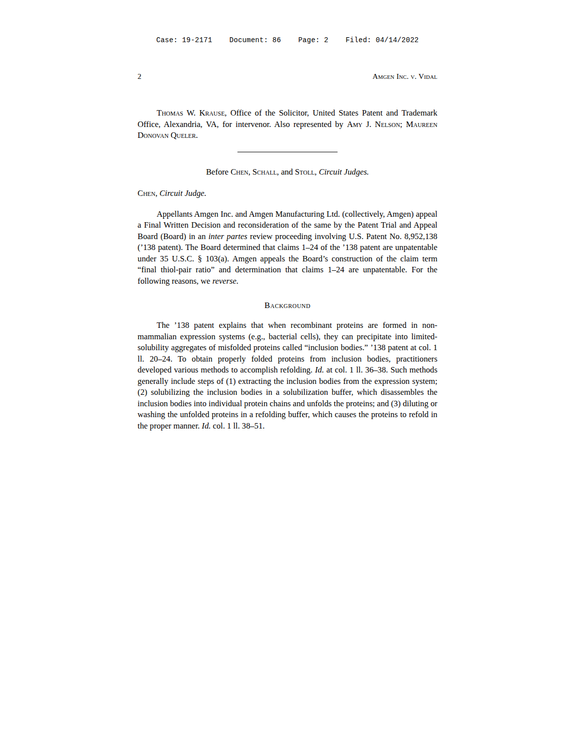Case: 19-2171 Document: 86 Page: 2 Filed: 04/14/2022
2 Amgen Inc. v. Vidal
Thomas W. Krause, Office of the Solicitor, United States Patent and Trademark Office, Alexandria, VA, for intervenor. Also represented by Amy J. Nelson; Maureen Donovan Queler.
Before Chen, Schall, and Stoll, Circuit Judges.
Chen, Circuit Judge.
Appellants Amgen Inc. and Amgen Manufacturing Ltd. (collectively, Amgen) appeal a Final Written Decision and reconsideration of the same by the Patent Trial and Appeal Board (Board) in an inter partes review proceeding involving U.S. Patent No. 8,952,138 (’138 patent). The Board determined that claims 1–24 of the ’138 patent are unpatentable under 35 U.S.C. § 103(a). Amgen appeals the Board’s construction of the claim term “final thiol-pair ratio” and determination that claims 1–24 are unpatentable. For the following reasons, we reverse.
Background
The ’138 patent explains that when recombinant proteins are formed in non-mammalian expression systems (e.g., bacterial cells), they can precipitate into limited-solubility aggregates of misfolded proteins called “inclusion bodies.” ’138 patent at col. 1 ll. 20–24. To obtain properly folded proteins from inclusion bodies, practitioners developed various methods to accomplish refolding. Id. at col. 1 ll. 36–38. Such methods generally include steps of (1) extracting the inclusion bodies from the expression system; (2) solubilizing the inclusion bodies in a solubilization buffer, which disassembles the inclusion bodies into individual protein chains and unfolds the proteins; and (3) diluting or washing the unfolded proteins in a refolding buffer, which causes the proteins to refold in the proper manner. Id. col. 1 ll. 38–51.